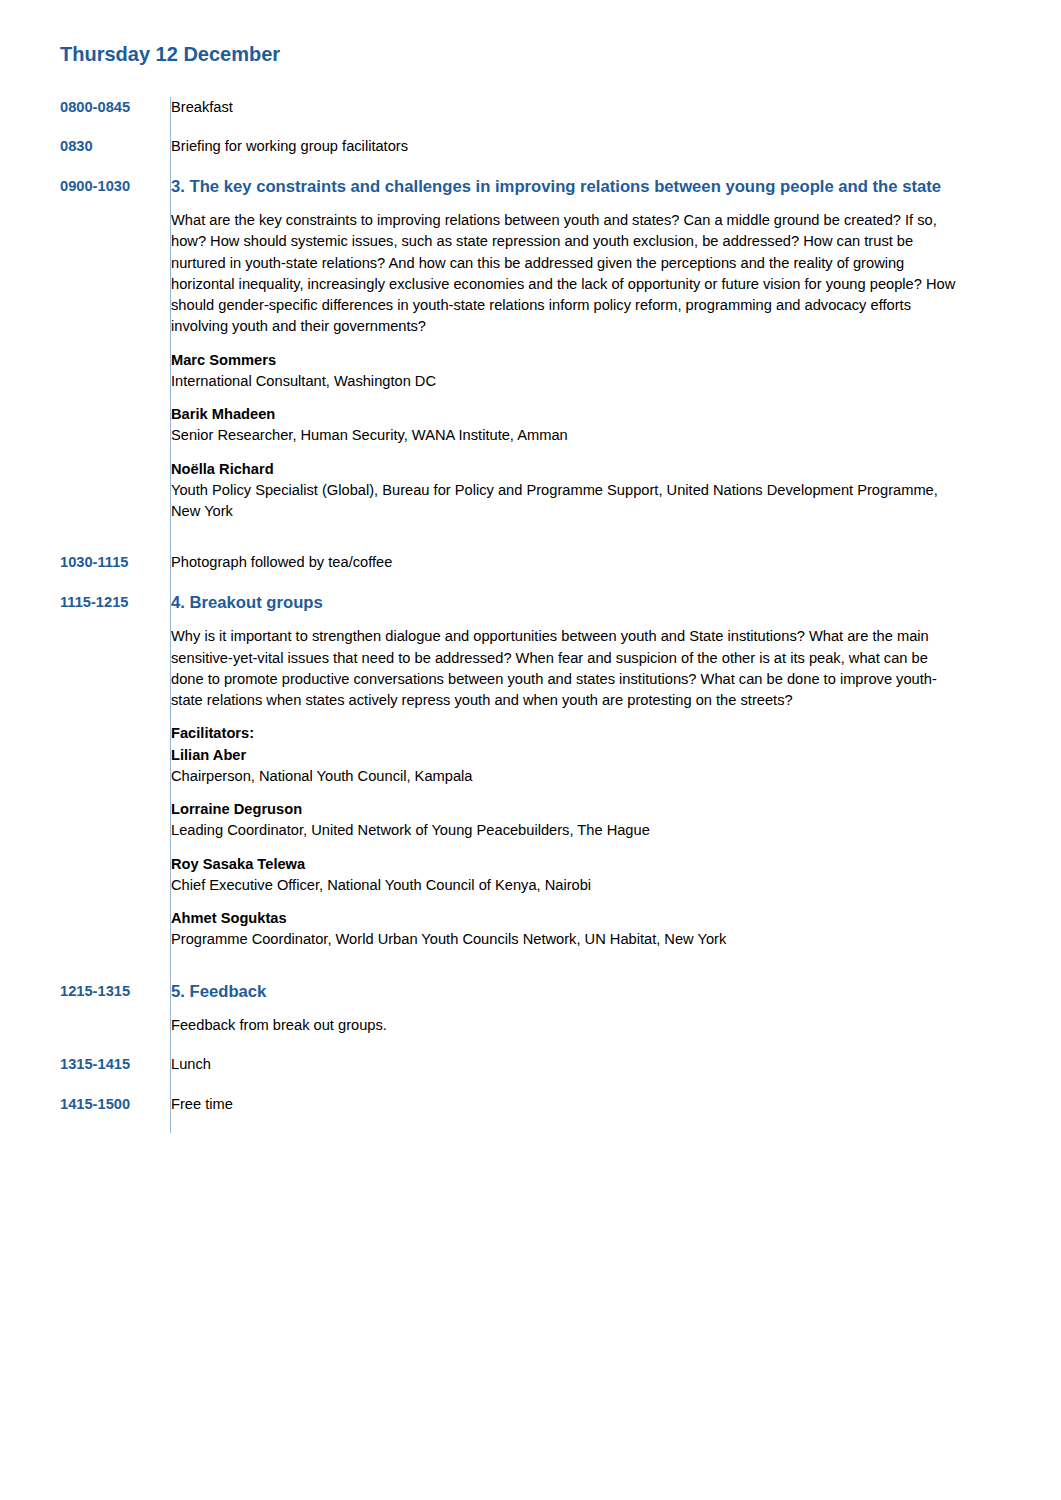Thursday 12 December
| 0800-0845 | Breakfast |
| 0830 | Briefing for working group facilitators |
| 0900-1030 | 3. The key constraints and challenges in improving relations between young people and the state What are the key constraints to improving relations between youth and states? Can a middle ground be created? If so, how? How should systemic issues, such as state repression and youth exclusion, be addressed? How can trust be nurtured in youth-state relations? And how can this be addressed given the perceptions and the reality of growing horizontal inequality, increasingly exclusive economies and the lack of opportunity or future vision for young people? How should gender-specific differences in youth-state relations inform policy reform, programming and advocacy efforts involving youth and their governments? Marc Sommers International Consultant, Washington DC Barik Mhadeen Senior Researcher, Human Security, WANA Institute, Amman Noëlla Richard Youth Policy Specialist (Global), Bureau for Policy and Programme Support, United Nations Development Programme, New York |
| 1030-1115 | Photograph followed by tea/coffee |
| 1115-1215 | 4. Breakout groups Why is it important to strengthen dialogue and opportunities between youth and State institutions? What are the main sensitive-yet-vital issues that need to be addressed? When fear and suspicion of the other is at its peak, what can be done to promote productive conversations between youth and states institutions? What can be done to improve youth-state relations when states actively repress youth and when youth are protesting on the streets? Facilitators: Lilian Aber Chairperson, National Youth Council, Kampala Lorraine Degruson Leading Coordinator, United Network of Young Peacebuilders, The Hague Roy Sasaka Telewa Chief Executive Officer, National Youth Council of Kenya, Nairobi Ahmet Soguktas Programme Coordinator, World Urban Youth Councils Network, UN Habitat, New York |
| 1215-1315 | 5. Feedback Feedback from break out groups. |
| 1315-1415 | Lunch |
| 1415-1500 | Free time |